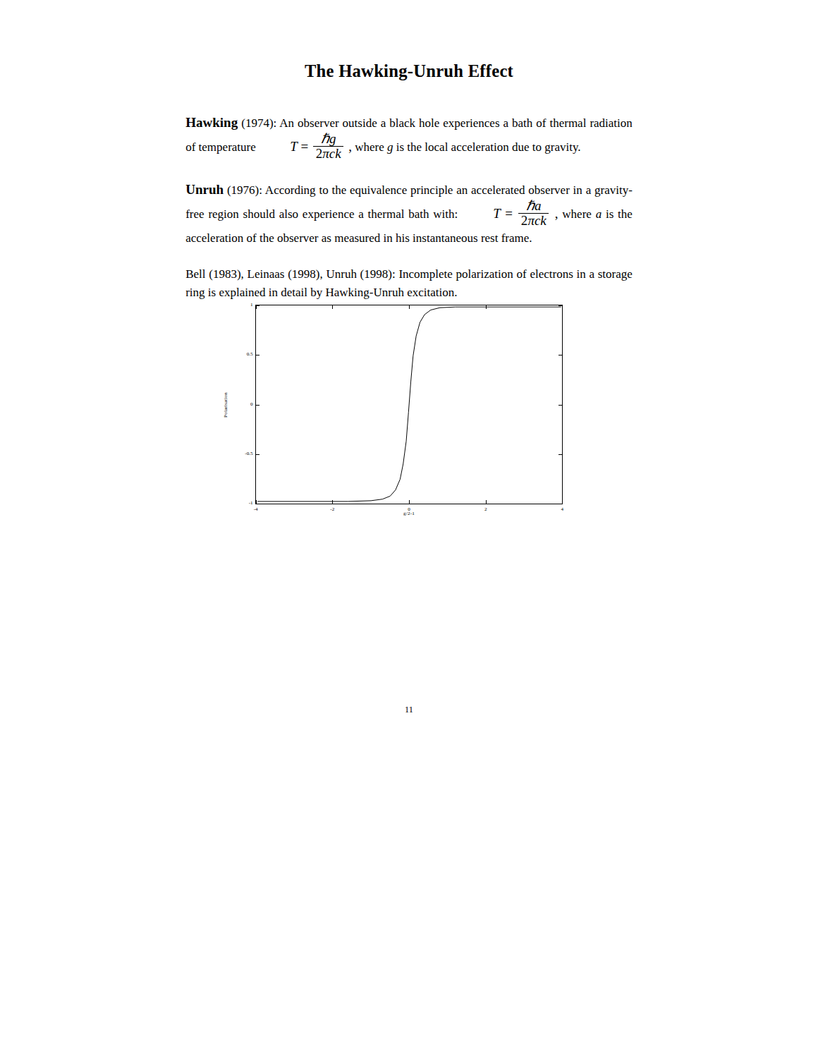The Hawking-Unruh Effect
Hawking (1974): An observer outside a black hole experiences a bath of thermal radiation of temperature T = ℏg 2πck , where g is the local acceleration due to gravity.
Unruh (1976): According to the equivalence principle an accelerated observer in a gravity-free region should also experience a thermal bath with: T = ℏa 2πck , where a is the acceleration of the observer as measured in his instantaneous rest frame.
Bell (1983), Leinaas (1998), Unruh (1998): Incomplete polarization of electrons in a storage ring is explained in detail by Hawking-Unruh excitation.
Polarisation 1 0.5 0 -0.5 -1 -4 -2 0 2 4
g/2-1
11